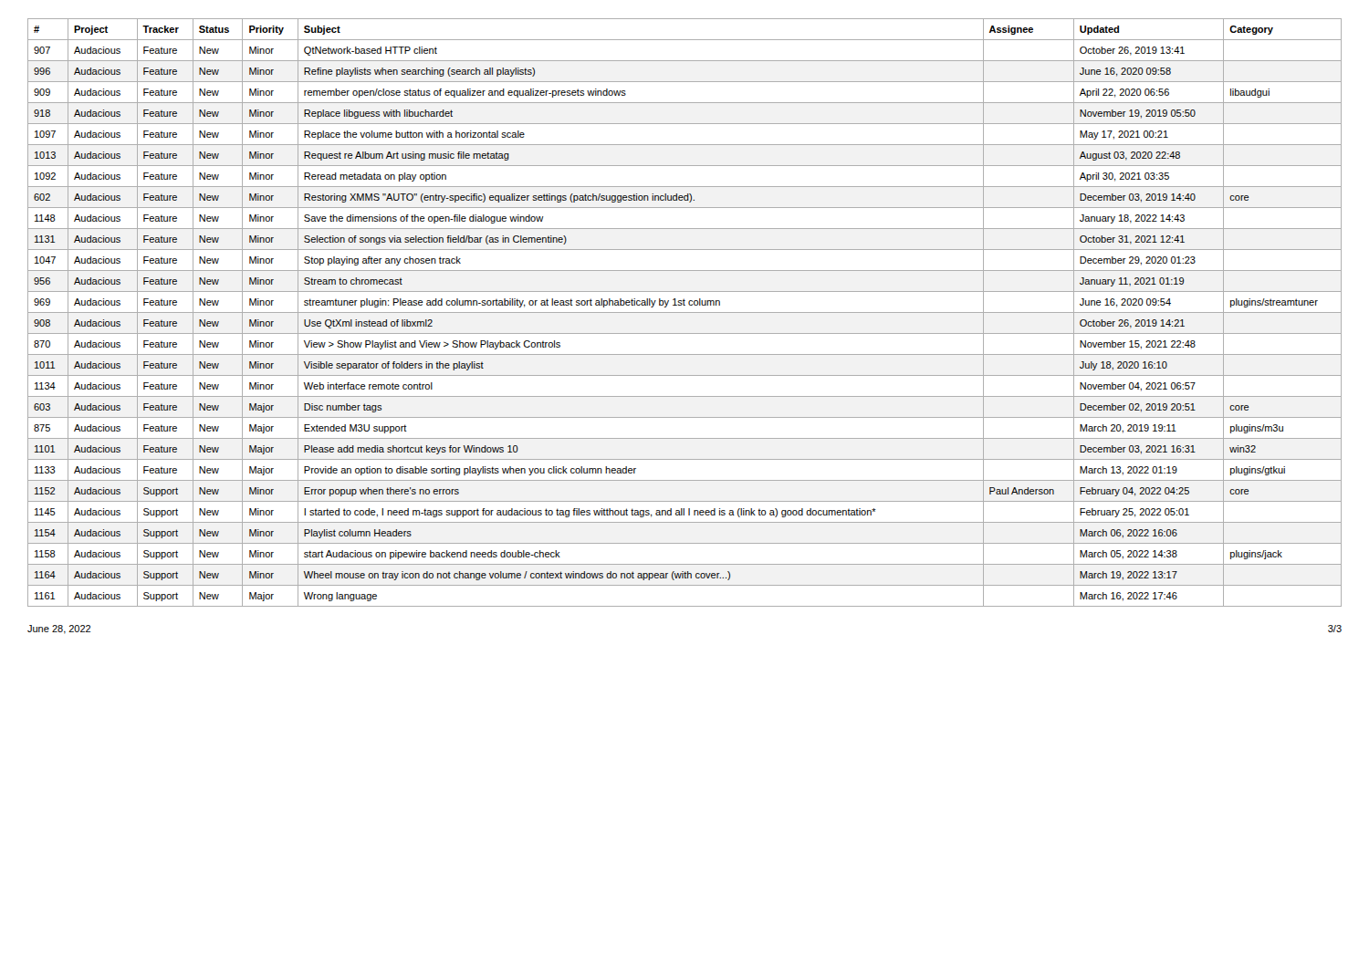| # | Project | Tracker | Status | Priority | Subject | Assignee | Updated | Category |
| --- | --- | --- | --- | --- | --- | --- | --- | --- |
| 907 | Audacious | Feature | New | Minor | QtNetwork-based HTTP client | | October 26, 2019 13:41 | |
| 996 | Audacious | Feature | New | Minor | Refine playlists when searching (search all playlists) | | June 16, 2020 09:58 | |
| 909 | Audacious | Feature | New | Minor | remember open/close status of equalizer and equalizer-presets windows | | April 22, 2020 06:56 | libaudgui |
| 918 | Audacious | Feature | New | Minor | Replace libguess with libuchardet | | November 19, 2019 05:50 | |
| 1097 | Audacious | Feature | New | Minor | Replace the volume button with a horizontal scale | | May 17, 2021 00:21 | |
| 1013 | Audacious | Feature | New | Minor | Request re Album Art using music file metatag | | August 03, 2020 22:48 | |
| 1092 | Audacious | Feature | New | Minor | Reread metadata on play option | | April 30, 2021 03:35 | |
| 602 | Audacious | Feature | New | Minor | Restoring XMMS "AUTO" (entry-specific) equalizer settings (patch/suggestion included). | | December 03, 2019 14:40 | core |
| 1148 | Audacious | Feature | New | Minor | Save the dimensions of the open-file dialogue window | | January 18, 2022 14:43 | |
| 1131 | Audacious | Feature | New | Minor | Selection of songs via selection field/bar (as in Clementine) | | October 31, 2021 12:41 | |
| 1047 | Audacious | Feature | New | Minor | Stop playing after any chosen track | | December 29, 2020 01:23 | |
| 956 | Audacious | Feature | New | Minor | Stream to chromecast | | January 11, 2021 01:19 | |
| 969 | Audacious | Feature | New | Minor | streamtuner plugin: Please add column-sortability, or at least sort alphabetically by 1st column | | June 16, 2020 09:54 | plugins/streamtuner |
| 908 | Audacious | Feature | New | Minor | Use QtXml instead of libxml2 | | October 26, 2019 14:21 | |
| 870 | Audacious | Feature | New | Minor | View > Show Playlist and View > Show Playback Controls | | November 15, 2021 22:48 | |
| 1011 | Audacious | Feature | New | Minor | Visible separator of folders in the playlist | | July 18, 2020 16:10 | |
| 1134 | Audacious | Feature | New | Minor | Web interface remote control | | November 04, 2021 06:57 | |
| 603 | Audacious | Feature | New | Major | Disc number tags | | December 02, 2019 20:51 | core |
| 875 | Audacious | Feature | New | Major | Extended M3U support | | March 20, 2019 19:11 | plugins/m3u |
| 1101 | Audacious | Feature | New | Major | Please add media shortcut keys for Windows 10 | | December 03, 2021 16:31 | win32 |
| 1133 | Audacious | Feature | New | Major | Provide an option to disable sorting playlists when you click column header | | March 13, 2022 01:19 | plugins/gtkui |
| 1152 | Audacious | Support | New | Minor | Error popup when there's no errors | Paul Anderson | February 04, 2022 04:25 | core |
| 1145 | Audacious | Support | New | Minor | I started to code, I need m-tags support for audacious to tag files witthout tags, and all I need is a (link to a) good documentation* | | February 25, 2022 05:01 | |
| 1154 | Audacious | Support | New | Minor | Playlist column Headers | | March 06, 2022 16:06 | |
| 1158 | Audacious | Support | New | Minor | start Audacious on pipewire backend needs double-check | | March 05, 2022 14:38 | plugins/jack |
| 1164 | Audacious | Support | New | Minor | Wheel mouse on tray icon do not change volume / context windows do not appear (with cover...) | | March 19, 2022 13:17 | |
| 1161 | Audacious | Support | New | Major | Wrong language | | March 16, 2022 17:46 | |
June 28, 2022 3/3